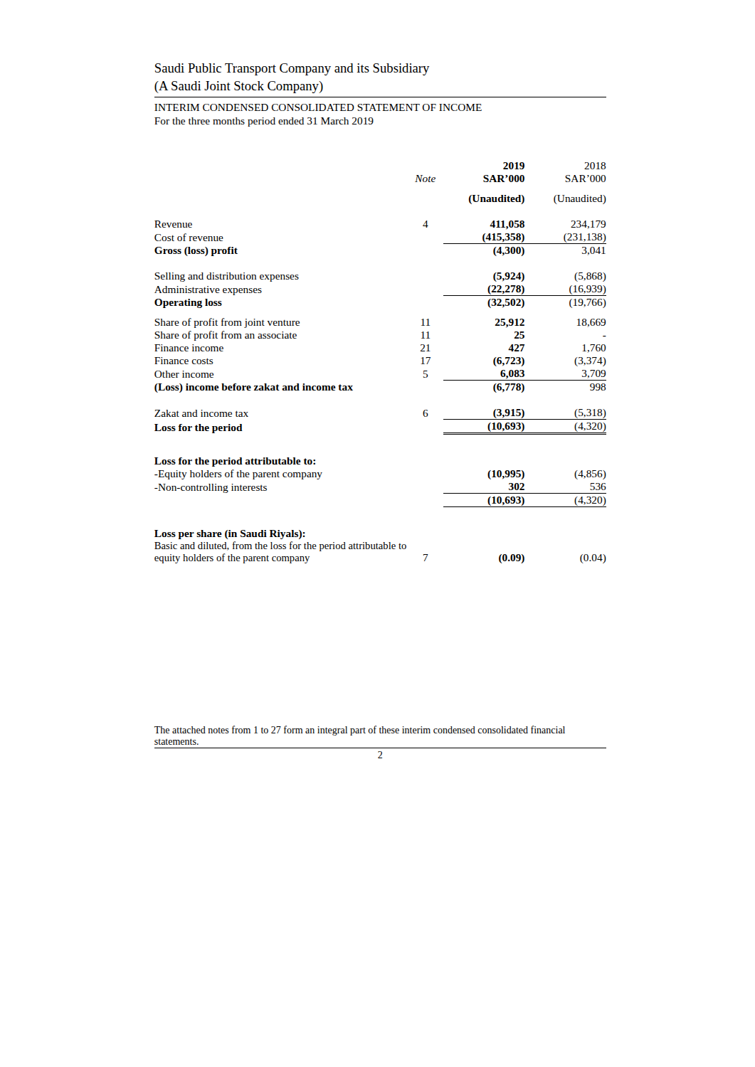Saudi Public Transport Company and its Subsidiary
(A Saudi Joint Stock Company)
INTERIM CONDENSED CONSOLIDATED STATEMENT OF INCOME
For the three months period ended 31 March 2019
| | Note | 2019 SAR’000 | 2018 SAR’000 |
| | | (Unaudited) | (Unaudited) |
| Revenue | 4 | 411,058 | 234,179 |
| Cost of revenue | | (415,358) | (231,138) |
| Gross (loss) profit | | (4,300) | 3,041 |
| Selling and distribution expenses | | (5,924) | (5,868) |
| Administrative expenses | | (22,278) | (16,939) |
| Operating loss | | (32,502) | (19,766) |
| Share of profit from joint venture | 11 | 25,912 | 18,669 |
| Share of profit from an associate | 11 | 25 | - |
| Finance income | 21 | 427 | 1,760 |
| Finance costs | 17 | (6,723) | (3,374) |
| Other income | 5 | 6,083 | 3,709 |
| (Loss) income before zakat and income tax | | (6,778) | 998 |
| Zakat and income tax | 6 | (3,915) | (5,318) |
| Loss for the period | | (10,693) | (4,320) |
| Loss for the period attributable to: | | | |
| -Equity holders of the parent company | | (10,995) | (4,856) |
| -Non-controlling interests | | 302 | 536 |
| | | (10,693) | (4,320) |
| Loss per share (in Saudi Riyals): | | | |
| Basic and diluted, from the loss for the period attributable to equity holders of the parent company | 7 | (0.09) | (0.04) |
The attached notes from 1 to 27 form an integral part of these interim condensed consolidated financial statements.
2